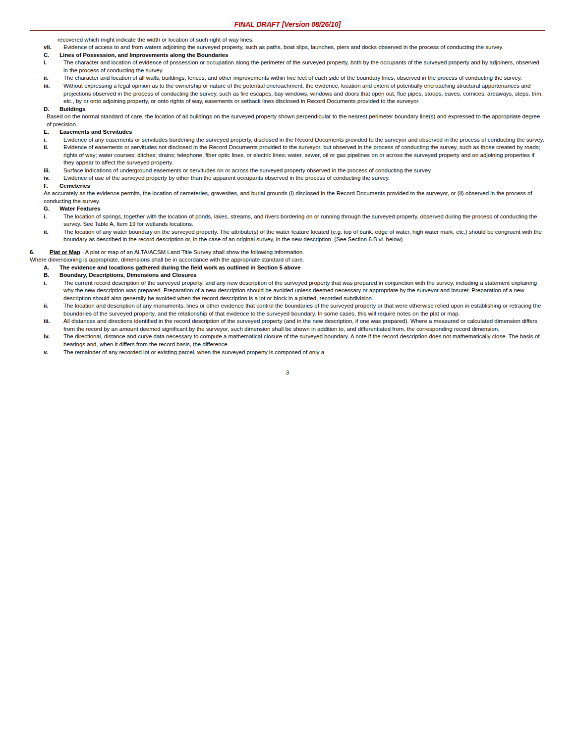FINAL DRAFT [Version 08/26/10]
recovered which might indicate the width or location of such right of way lines.
vii.
Evidence of access to and from waters adjoining the surveyed property, such as paths, boat slips, launches, piers and docks observed in the process of conducting the survey.
C.
Lines of Possession, and Improvements along the Boundaries
i.
The character and location of evidence of possession or occupation along the perimeter of the surveyed property, both by the occupants of the surveyed property and by adjoiners, observed in the process of conducting the survey.
ii.
The character and location of all walls, buildings, fences, and other improvements within five feet of each side of the boundary lines, observed in the process of conducting the survey.
iii.
Without expressing a legal opinion as to the ownership or nature of the potential encroachment, the evidence, location and extent of potentially encroaching structural appurtenances and projections observed in the process of conducting the survey, such as fire escapes, bay windows, windows and doors that open out, flue pipes, stoops, eaves, cornices, areaways, steps, trim, etc., by or onto adjoining property, or onto rights of way, easements or setback lines disclosed in Record Documents provided to the surveyor.
D.
Buildings
Based on the normal standard of care, the location of all buildings on the surveyed property shown perpendicular to the nearest perimeter boundary line(s) and expressed to the appropriate degree of precision.
E.
Easements and Servitudes
i.
Evidence of any easements or servitudes burdening the surveyed property, disclosed in the Record Documents provided to the surveyor and observed in the process of conducting the survey.
ii.
Evidence of easements or servitudes not disclosed in the Record Documents provided to the surveyor, but observed in the process of conducting the survey, such as those created by roads; rights of way; water courses; ditches; drains; telephone, fiber optic lines, or electric lines; water, sewer, oil or gas pipelines on or across the surveyed property and on adjoining properties if they appear to affect the surveyed property.
iii.
Surface indications of underground easements or servitudes on or across the surveyed property observed in the process of conducting the survey.
iv.
Evidence of use of the surveyed property by other than the apparent occupants observed in the process of conducting the survey.
F.
Cemeteries
As accurately as the evidence permits, the location of cemeteries, gravesites, and burial grounds (i) disclosed in the Record Documents provided to the surveyor, or (ii) observed in the process of conducting the survey.
G.
Water Features
i.
The location of springs, together with the location of ponds, lakes, streams, and rivers bordering on or running through the surveyed property, observed during the process of conducting the survey. See Table A, Item 19 for wetlands locations.
ii.
The location of any water boundary on the surveyed property. The attribute(s) of the water feature located (e.g. top of bank, edge of water, high water mark, etc.) should be congruent with the boundary as described in the record description or, in the case of an original survey, in the new description. (See Section 6.B.vi. below).
6.
Plat or Map - A plat or map of an ALTA/ACSM Land Title Survey shall show the following information.
Where dimensioning is appropriate, dimensions shall be in accordance with the appropriate standard of care.
A.
The evidence and locations gathered during the field work as outlined in Section 5 above
B.
Boundary, Descriptions, Dimensions and Closures
i.
The current record description of the surveyed property, and any new description of the surveyed property that was prepared in conjunction with the survey, including a statement explaining why the new description was prepared. Preparation of a new description should be avoided unless deemed necessary or appropriate by the surveyor and insurer. Preparation of a new description should also generally be avoided when the record description is a lot or block in a platted, recorded subdivision.
ii.
The location and description of any monuments, lines or other evidence that control the boundaries of the surveyed property or that were otherwise relied upon in establishing or retracing the boundaries of the surveyed property, and the relationship of that evidence to the surveyed boundary. In some cases, this will require notes on the plat or map.
iii.
All distances and directions identified in the record description of the surveyed property (and in the new description, if one was prepared). Where a measured or calculated dimension differs from the record by an amount deemed significant by the surveyor, such dimension shall be shown in addition to, and differentiated from, the corresponding record dimension.
iv.
The directional, distance and curve data necessary to compute a mathematical closure of the surveyed boundary. A note if the record description does not mathematically close. The basis of bearings and, when it differs from the record basis, the difference.
v.
The remainder of any recorded lot or existing parcel, when the surveyed property is composed of only a
3